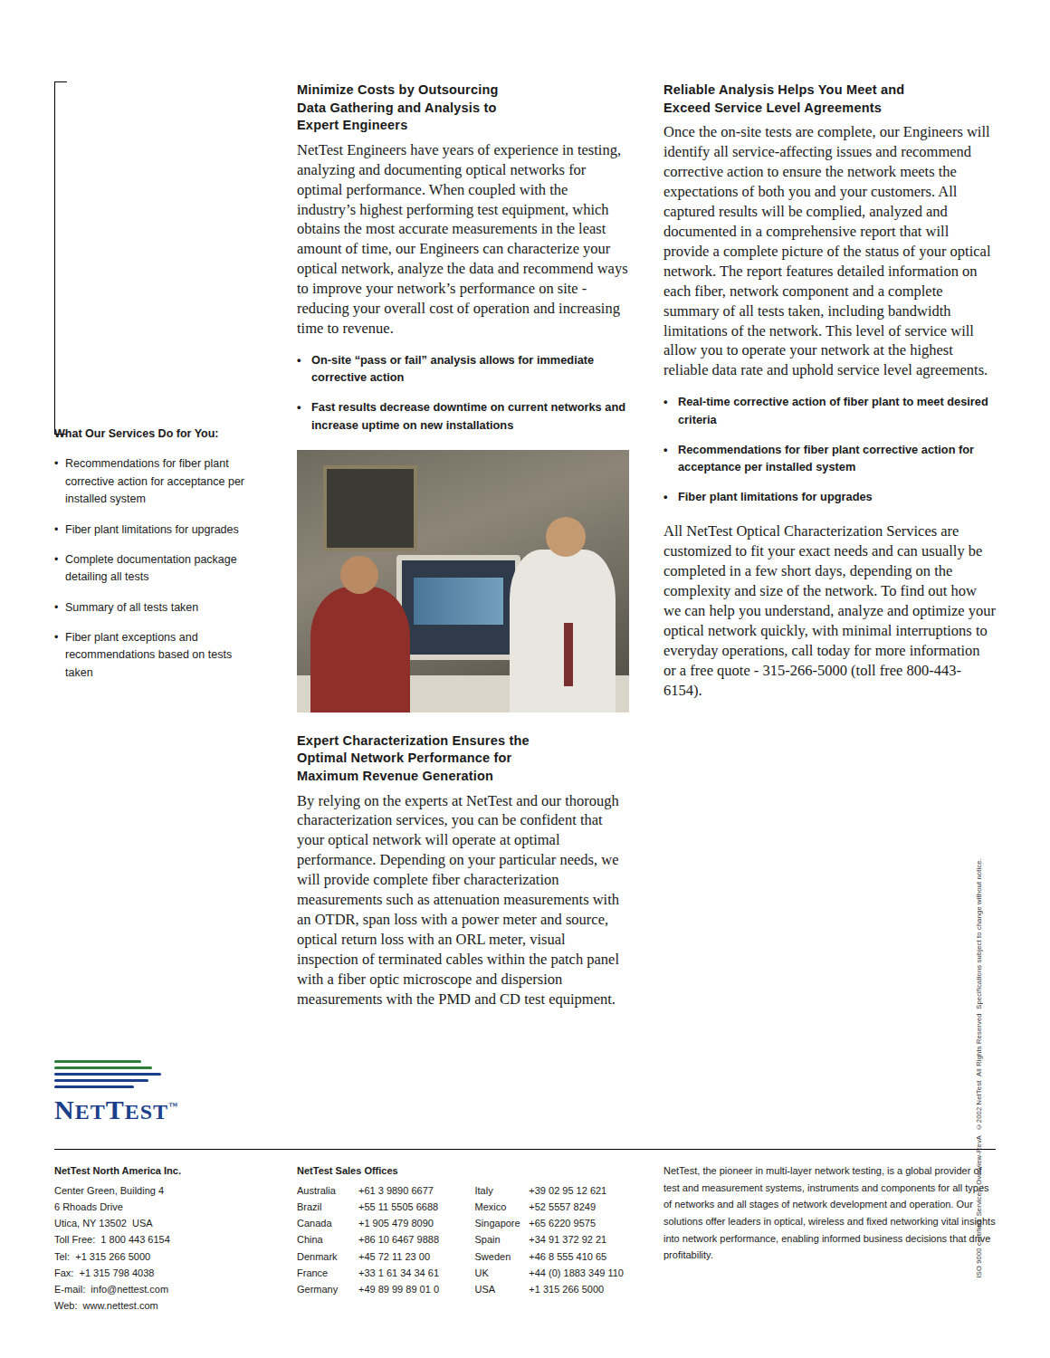What Our Services Do for You:
Recommendations for fiber plant corrective action for acceptance per installed system
Fiber plant limitations for upgrades
Complete documentation package detailing all tests
Summary of all tests taken
Fiber plant exceptions and recommendations based on tests taken
Minimize Costs by Outsourcing
Data Gathering and Analysis to
Expert Engineers
NetTest Engineers have years of experience in testing, analyzing and documenting optical networks for optimal performance. When coupled with the industry’s highest performing test equipment, which obtains the most accurate measurements in the least amount of time, our Engineers can characterize your optical network, analyze the data and recommend ways to improve your network’s performance on site - reducing your overall cost of operation and increasing time to revenue.
On-site “pass or fail” analysis allows for immediate corrective action
Fast results decrease downtime on current networks and increase uptime on new installations
Expert Characterization Ensures the
Optimal Network Performance for
Maximum Revenue Generation
By relying on the experts at NetTest and our thorough characterization services, you can be confident that your optical network will operate at optimal performance. Depending on your particular needs, we will provide complete fiber characterization measurements such as attenuation measurements with an OTDR, span loss with a power meter and source, optical return loss with an ORL meter, visual inspection of terminated cables within the patch panel with a fiber optic microscope and dispersion measurements with the PMD and CD test equipment.
Reliable Analysis Helps You Meet and
Exceed Service Level Agreements
Once the on-site tests are complete, our Engineers will identify all service-affecting issues and recommend corrective action to ensure the network meets the expectations of both you and your customers. All captured results will be complied, analyzed and documented in a comprehensive report that will provide a complete picture of the status of your optical network. The report features detailed information on each fiber, network component and a complete summary of all tests taken, including bandwidth limitations of the network. This level of service will allow you to operate your network at the highest reliable data rate and uphold service level agreements.
Real-time corrective action of fiber plant to meet desired criteria
Recommendations for fiber plant corrective action for acceptance per installed system
Fiber plant limitations for upgrades
All NetTest Optical Characterization Services are customized to fit your exact needs and can usually be completed in a few short days, depending on the complexity and size of the network. To find out how we can help you understand, analyze and optimize your optical network quickly, with minimal interruptions to everyday operations, call today for more information or a free quote - 315-266-5000 (toll free 800-443-6154).
NETTEST™
NetTest North America Inc.
Center Green, Building 4
6 Rhoads Drive
Utica, NY 13502 USA
Toll Free: 1 800 443 6154
Tel: +1 315 266 5000
Fax: +1 315 798 4038
E-mail: info@nettest.com
Web: www.nettest.com
NetTest Sales Offices
| Australia | +61 3 9890 6677 |
| Brazil | +55 11 5505 6688 |
| Canada | +1 905 479 8090 |
| China | +86 10 6467 9888 |
| Denmark | +45 72 11 23 00 |
| France | +33 1 61 34 34 61 |
| Germany | +49 89 99 89 01 0 |
| Italy | +39 02 95 12 621 |
| Mexico | +52 5557 8249 |
| Singapore | +65 6220 9575 |
| Spain | +34 91 372 92 21 |
| Sweden | +46 8 555 410 65 |
| UK | +44 (0) 1883 349 110 |
| USA | +1 315 266 5000 |
NetTest, the pioneer in multi-layer network testing, is a global provider of test and measurement systems, instruments and components for all types of networks and all stages of network development and operation. Our solutions offer leaders in optical, wireless and fixed networking vital insights into network performance, enabling informed business decisions that drive profitability.
ISO 9000 certified Services_Overview-RevA ©2002 NetTest All Rights Reserved Specifications subject to change without notice.